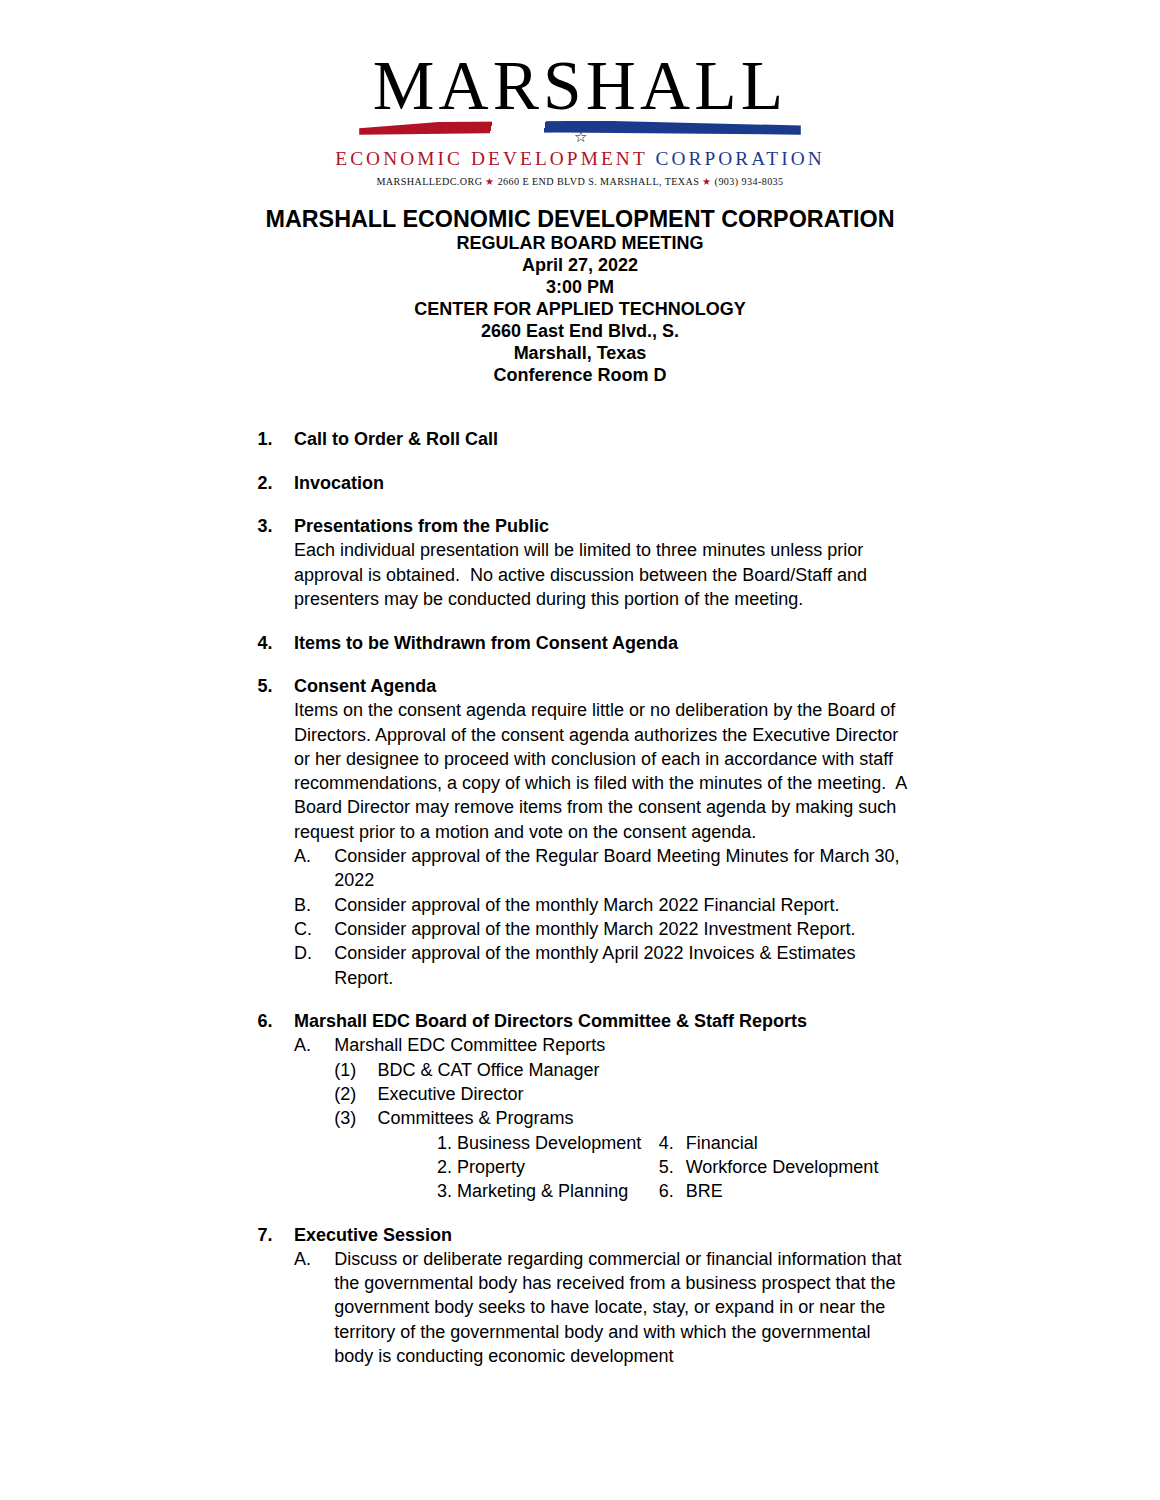MARSHALL
☆
ECONOMIC DEVELOPMENT CORPORATION
MARSHALLEDC.ORG ★ 2660 E END BLVD S. MARSHALL, TEXAS ★ (903) 934-8035
MARSHALL ECONOMIC DEVELOPMENT CORPORATION
REGULAR BOARD MEETING
April 27, 2022
3:00 PM
CENTER FOR APPLIED TECHNOLOGY
2660 East End Blvd., S.
Marshall, Texas
Conference Room D
Call to Order & Roll Call
Invocation
Presentations from the Public
Each individual presentation will be limited to three minutes unless prior approval is obtained. No active discussion between the Board/Staff and presenters may be conducted during this portion of the meeting.
Items to be Withdrawn from Consent Agenda
Consent Agenda
Items on the consent agenda require little or no deliberation by the Board of Directors. Approval of the consent agenda authorizes the Executive Director or her designee to proceed with conclusion of each in accordance with staff recommendations, a copy of which is filed with the minutes of the meeting. A Board Director may remove items from the consent agenda by making such request prior to a motion and vote on the consent agenda.
Consider approval of the Regular Board Meeting Minutes for March 30, 2022
Consider approval of the monthly March 2022 Financial Report.
Consider approval of the monthly March 2022 Investment Report.
Consider approval of the monthly April 2022 Invoices & Estimates Report.
Marshall EDC Board of Directors Committee & Staff Reports
Marshall EDC Committee Reports
BDC & CAT Office Manager
Executive Director
Committees & Programs
| Business Development Property Marketing & Planning | Financial Workforce Development BRE |
Executive Session
Discuss or deliberate regarding commercial or financial information that the governmental body has received from a business prospect that the government body seeks to have locate, stay, or expand in or near the territory of the governmental body and with which the governmental body is conducting economic development